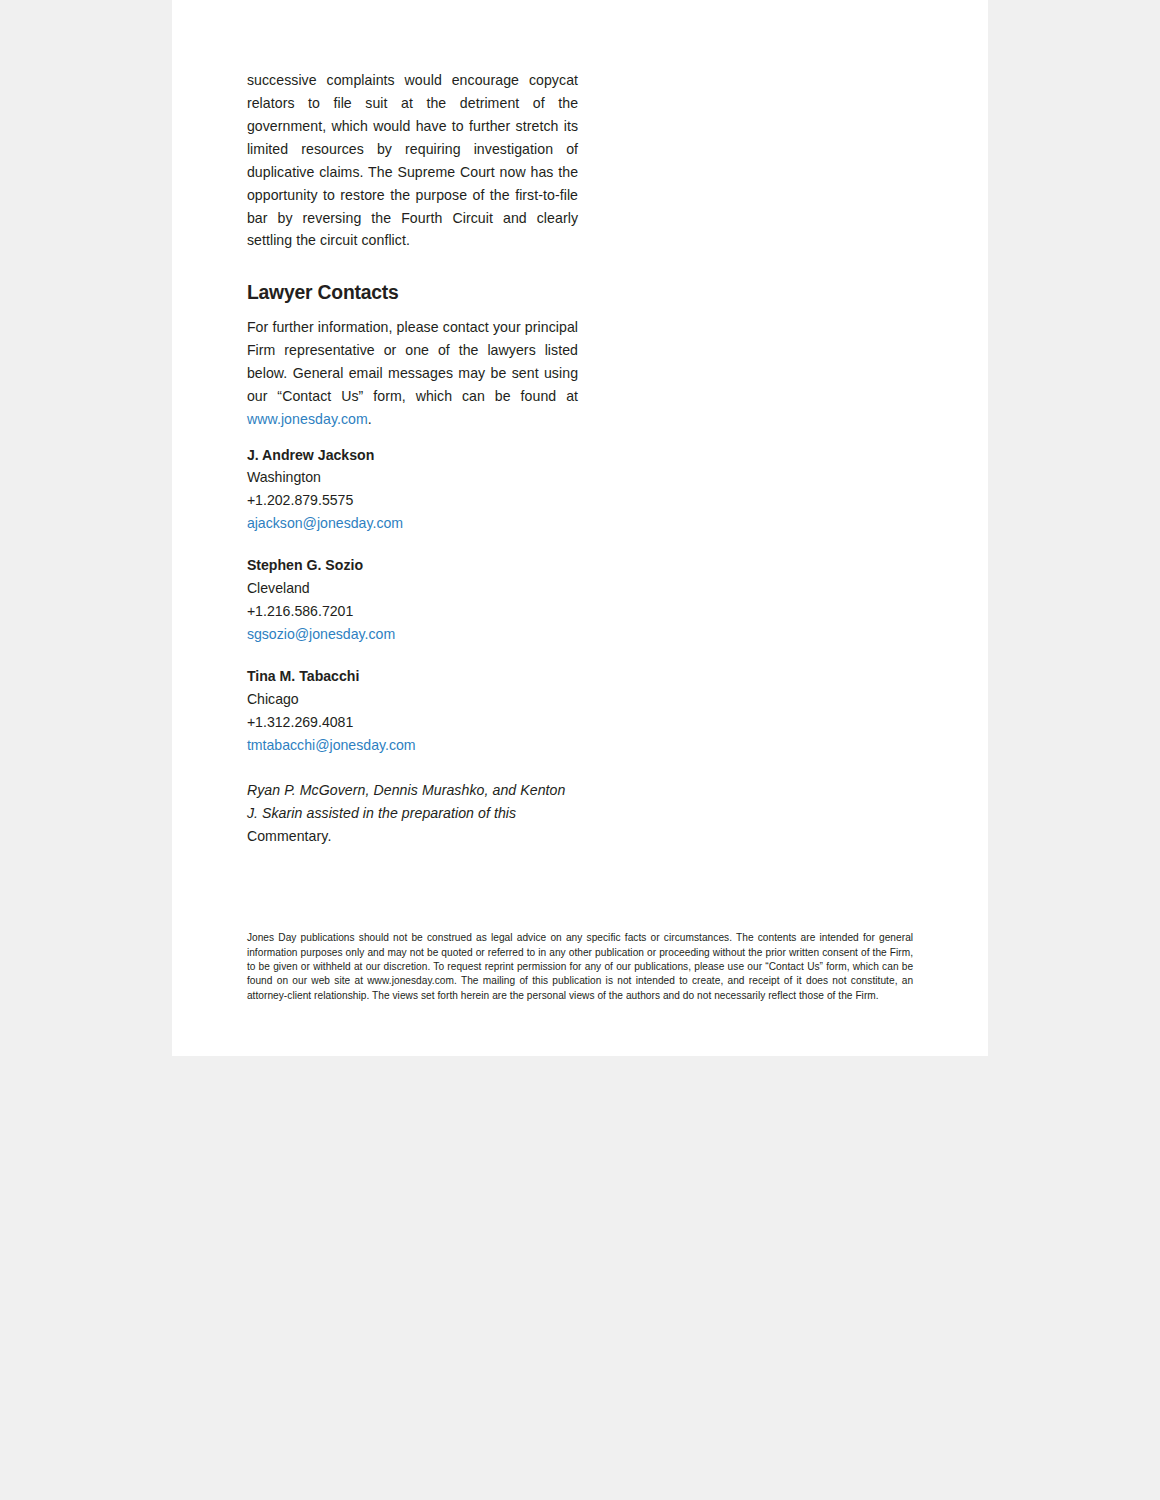successive complaints would encourage copycat relators to file suit at the detriment of the government, which would have to further stretch its limited resources by requiring investigation of duplicative claims. The Supreme Court now has the opportunity to restore the purpose of the first-to-file bar by reversing the Fourth Circuit and clearly settling the circuit conflict.
Lawyer Contacts
For further information, please contact your principal Firm representative or one of the lawyers listed below. General email messages may be sent using our “Contact Us” form, which can be found at www.jonesday.com.
J. Andrew Jackson Washington +1.202.879.5575 ajackson@jonesday.com
Stephen G. Sozio Cleveland +1.216.586.7201 sgsozio@jonesday.com
Tina M. Tabacchi Chicago +1.312.269.4081 tmtabacchi@jonesday.com
Ryan P. McGovern, Dennis Murashko, and Kenton J. Skarin assisted in the preparation of this Commentary.
Jones Day publications should not be construed as legal advice on any specific facts or circumstances. The contents are intended for general information purposes only and may not be quoted or referred to in any other publication or proceeding without the prior written consent of the Firm, to be given or withheld at our discretion. To request reprint permission for any of our publications, please use our “Contact Us” form, which can be found on our web site at www.jonesday.com. The mailing of this publication is not intended to create, and receipt of it does not constitute, an attorney-client relationship. The views set forth herein are the personal views of the authors and do not necessarily reflect those of the Firm.